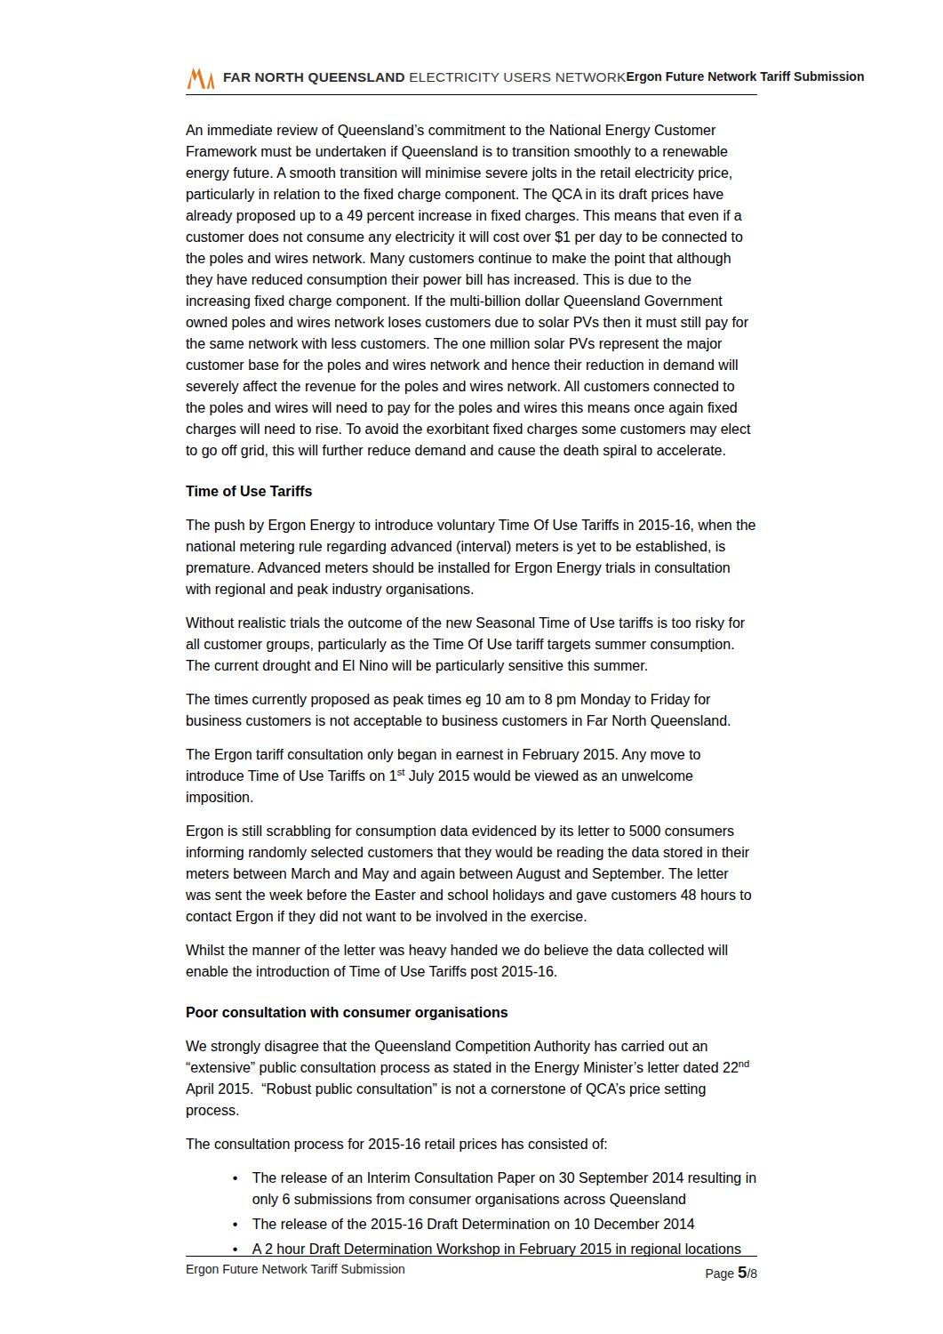FAR NORTH QUEENSLAND ELECTRICITY USERS NETWORK
Ergon Future Network Tariff Submission
An immediate review of Queensland’s commitment to the National Energy Customer Framework must be undertaken if Queensland is to transition smoothly to a renewable energy future. A smooth transition will minimise severe jolts in the retail electricity price, particularly in relation to the fixed charge component. The QCA in its draft prices have already proposed up to a 49 percent increase in fixed charges. This means that even if a customer does not consume any electricity it will cost over $1 per day to be connected to the poles and wires network. Many customers continue to make the point that although they have reduced consumption their power bill has increased. This is due to the increasing fixed charge component. If the multi-billion dollar Queensland Government owned poles and wires network loses customers due to solar PVs then it must still pay for the same network with less customers. The one million solar PVs represent the major customer base for the poles and wires network and hence their reduction in demand will severely affect the revenue for the poles and wires network. All customers connected to the poles and wires will need to pay for the poles and wires this means once again fixed charges will need to rise. To avoid the exorbitant fixed charges some customers may elect to go off grid, this will further reduce demand and cause the death spiral to accelerate.
Time of Use Tariffs
The push by Ergon Energy to introduce voluntary Time Of Use Tariffs in 2015-16, when the national metering rule regarding advanced (interval) meters is yet to be established, is premature. Advanced meters should be installed for Ergon Energy trials in consultation with regional and peak industry organisations.
Without realistic trials the outcome of the new Seasonal Time of Use tariffs is too risky for all customer groups, particularly as the Time Of Use tariff targets summer consumption. The current drought and El Nino will be particularly sensitive this summer.
The times currently proposed as peak times eg 10 am to 8 pm Monday to Friday for business customers is not acceptable to business customers in Far North Queensland.
The Ergon tariff consultation only began in earnest in February 2015. Any move to introduce Time of Use Tariffs on 1st July 2015 would be viewed as an unwelcome imposition.
Ergon is still scrabbling for consumption data evidenced by its letter to 5000 consumers informing randomly selected customers that they would be reading the data stored in their meters between March and May and again between August and September. The letter was sent the week before the Easter and school holidays and gave customers 48 hours to contact Ergon if they did not want to be involved in the exercise.
Whilst the manner of the letter was heavy handed we do believe the data collected will enable the introduction of Time of Use Tariffs post 2015-16.
Poor consultation with consumer organisations
We strongly disagree that the Queensland Competition Authority has carried out an “extensive” public consultation process as stated in the Energy Minister’s letter dated 22nd April 2015. “Robust public consultation” is not a cornerstone of QCA’s price setting process.
The consultation process for 2015-16 retail prices has consisted of:
The release of an Interim Consultation Paper on 30 September 2014 resulting in only 6 submissions from consumer organisations across Queensland
The release of the 2015-16 Draft Determination on 10 December 2014
A 2 hour Draft Determination Workshop in February 2015 in regional locations
Ergon Future Network Tariff Submission
Page 5/8